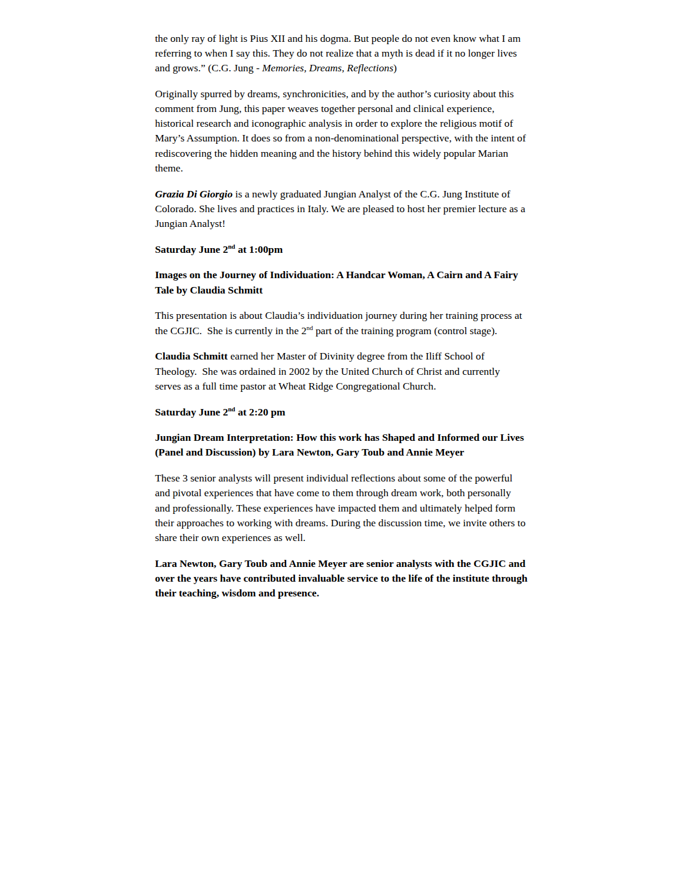the only ray of light is Pius XII and his dogma. But people do not even know what I am referring to when I say this. They do not realize that a myth is dead if it no longer lives and grows.” (C.G. Jung - Memories, Dreams, Reflections)
Originally spurred by dreams, synchronicities, and by the author’s curiosity about this comment from Jung, this paper weaves together personal and clinical experience, historical research and iconographic analysis in order to explore the religious motif of Mary’s Assumption. It does so from a non-denominational perspective, with the intent of rediscovering the hidden meaning and the history behind this widely popular Marian theme.
Grazia Di Giorgio is a newly graduated Jungian Analyst of the C.G. Jung Institute of Colorado. She lives and practices in Italy. We are pleased to host her premier lecture as a Jungian Analyst!
Saturday June 2nd at 1:00pm
Images on the Journey of Individuation: A Handcar Woman, A Cairn and A Fairy Tale by Claudia Schmitt
This presentation is about Claudia’s individuation journey during her training process at the CGJIC. She is currently in the 2nd part of the training program (control stage).
Claudia Schmitt earned her Master of Divinity degree from the Iliff School of Theology. She was ordained in 2002 by the United Church of Christ and currently serves as a full time pastor at Wheat Ridge Congregational Church.
Saturday June 2nd at 2:20 pm
Jungian Dream Interpretation: How this work has Shaped and Informed our Lives (Panel and Discussion) by Lara Newton, Gary Toub and Annie Meyer
These 3 senior analysts will present individual reflections about some of the powerful and pivotal experiences that have come to them through dream work, both personally and professionally. These experiences have impacted them and ultimately helped form their approaches to working with dreams. During the discussion time, we invite others to share their own experiences as well.
Lara Newton, Gary Toub and Annie Meyer are senior analysts with the CGJIC and over the years have contributed invaluable service to the life of the institute through their teaching, wisdom and presence.